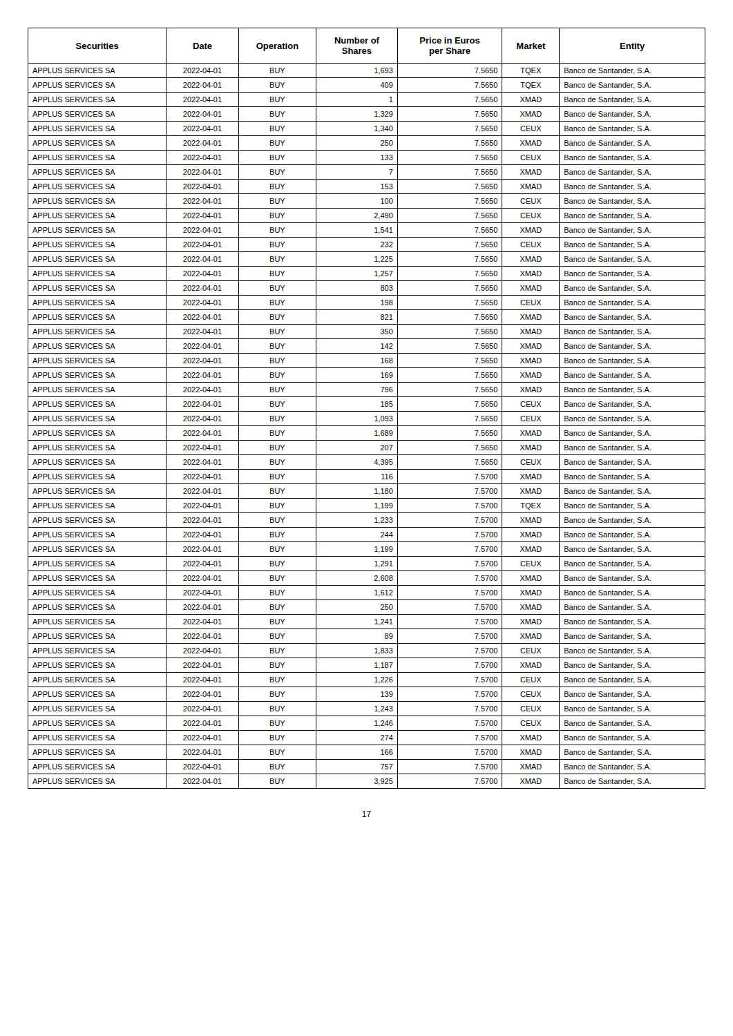| Securities | Date | Operation | Number of Shares | Price in Euros per Share | Market | Entity |
| --- | --- | --- | --- | --- | --- | --- |
| APPLUS SERVICES SA | 2022-04-01 | BUY | 1,693 | 7.5650 | TQEX | Banco de Santander, S.A. |
| APPLUS SERVICES SA | 2022-04-01 | BUY | 409 | 7.5650 | TQEX | Banco de Santander, S.A. |
| APPLUS SERVICES SA | 2022-04-01 | BUY | 1 | 7.5650 | XMAD | Banco de Santander, S.A. |
| APPLUS SERVICES SA | 2022-04-01 | BUY | 1,329 | 7.5650 | XMAD | Banco de Santander, S.A. |
| APPLUS SERVICES SA | 2022-04-01 | BUY | 1,340 | 7.5650 | CEUX | Banco de Santander, S.A. |
| APPLUS SERVICES SA | 2022-04-01 | BUY | 250 | 7.5650 | XMAD | Banco de Santander, S.A. |
| APPLUS SERVICES SA | 2022-04-01 | BUY | 133 | 7.5650 | CEUX | Banco de Santander, S.A. |
| APPLUS SERVICES SA | 2022-04-01 | BUY | 7 | 7.5650 | XMAD | Banco de Santander, S.A. |
| APPLUS SERVICES SA | 2022-04-01 | BUY | 153 | 7.5650 | XMAD | Banco de Santander, S.A. |
| APPLUS SERVICES SA | 2022-04-01 | BUY | 100 | 7.5650 | CEUX | Banco de Santander, S.A. |
| APPLUS SERVICES SA | 2022-04-01 | BUY | 2,490 | 7.5650 | CEUX | Banco de Santander, S.A. |
| APPLUS SERVICES SA | 2022-04-01 | BUY | 1,541 | 7.5650 | XMAD | Banco de Santander, S.A. |
| APPLUS SERVICES SA | 2022-04-01 | BUY | 232 | 7.5650 | CEUX | Banco de Santander, S.A. |
| APPLUS SERVICES SA | 2022-04-01 | BUY | 1,225 | 7.5650 | XMAD | Banco de Santander, S.A. |
| APPLUS SERVICES SA | 2022-04-01 | BUY | 1,257 | 7.5650 | XMAD | Banco de Santander, S.A. |
| APPLUS SERVICES SA | 2022-04-01 | BUY | 803 | 7.5650 | XMAD | Banco de Santander, S.A. |
| APPLUS SERVICES SA | 2022-04-01 | BUY | 198 | 7.5650 | CEUX | Banco de Santander, S.A. |
| APPLUS SERVICES SA | 2022-04-01 | BUY | 821 | 7.5650 | XMAD | Banco de Santander, S.A. |
| APPLUS SERVICES SA | 2022-04-01 | BUY | 350 | 7.5650 | XMAD | Banco de Santander, S.A. |
| APPLUS SERVICES SA | 2022-04-01 | BUY | 142 | 7.5650 | XMAD | Banco de Santander, S.A. |
| APPLUS SERVICES SA | 2022-04-01 | BUY | 168 | 7.5650 | XMAD | Banco de Santander, S.A. |
| APPLUS SERVICES SA | 2022-04-01 | BUY | 169 | 7.5650 | XMAD | Banco de Santander, S.A. |
| APPLUS SERVICES SA | 2022-04-01 | BUY | 796 | 7.5650 | XMAD | Banco de Santander, S.A. |
| APPLUS SERVICES SA | 2022-04-01 | BUY | 185 | 7.5650 | CEUX | Banco de Santander, S.A. |
| APPLUS SERVICES SA | 2022-04-01 | BUY | 1,093 | 7.5650 | CEUX | Banco de Santander, S.A. |
| APPLUS SERVICES SA | 2022-04-01 | BUY | 1,689 | 7.5650 | XMAD | Banco de Santander, S.A. |
| APPLUS SERVICES SA | 2022-04-01 | BUY | 207 | 7.5650 | XMAD | Banco de Santander, S.A. |
| APPLUS SERVICES SA | 2022-04-01 | BUY | 4,395 | 7.5650 | CEUX | Banco de Santander, S.A. |
| APPLUS SERVICES SA | 2022-04-01 | BUY | 116 | 7.5700 | XMAD | Banco de Santander, S.A. |
| APPLUS SERVICES SA | 2022-04-01 | BUY | 1,180 | 7.5700 | XMAD | Banco de Santander, S.A. |
| APPLUS SERVICES SA | 2022-04-01 | BUY | 1,199 | 7.5700 | TQEX | Banco de Santander, S.A. |
| APPLUS SERVICES SA | 2022-04-01 | BUY | 1,233 | 7.5700 | XMAD | Banco de Santander, S.A. |
| APPLUS SERVICES SA | 2022-04-01 | BUY | 244 | 7.5700 | XMAD | Banco de Santander, S.A. |
| APPLUS SERVICES SA | 2022-04-01 | BUY | 1,199 | 7.5700 | XMAD | Banco de Santander, S.A. |
| APPLUS SERVICES SA | 2022-04-01 | BUY | 1,291 | 7.5700 | CEUX | Banco de Santander, S.A. |
| APPLUS SERVICES SA | 2022-04-01 | BUY | 2,608 | 7.5700 | XMAD | Banco de Santander, S.A. |
| APPLUS SERVICES SA | 2022-04-01 | BUY | 1,612 | 7.5700 | XMAD | Banco de Santander, S.A. |
| APPLUS SERVICES SA | 2022-04-01 | BUY | 250 | 7.5700 | XMAD | Banco de Santander, S.A. |
| APPLUS SERVICES SA | 2022-04-01 | BUY | 1,241 | 7.5700 | XMAD | Banco de Santander, S.A. |
| APPLUS SERVICES SA | 2022-04-01 | BUY | 89 | 7.5700 | XMAD | Banco de Santander, S.A. |
| APPLUS SERVICES SA | 2022-04-01 | BUY | 1,833 | 7.5700 | CEUX | Banco de Santander, S.A. |
| APPLUS SERVICES SA | 2022-04-01 | BUY | 1,187 | 7.5700 | XMAD | Banco de Santander, S.A. |
| APPLUS SERVICES SA | 2022-04-01 | BUY | 1,226 | 7.5700 | CEUX | Banco de Santander, S.A. |
| APPLUS SERVICES SA | 2022-04-01 | BUY | 139 | 7.5700 | CEUX | Banco de Santander, S.A. |
| APPLUS SERVICES SA | 2022-04-01 | BUY | 1,243 | 7.5700 | CEUX | Banco de Santander, S.A. |
| APPLUS SERVICES SA | 2022-04-01 | BUY | 1,246 | 7.5700 | CEUX | Banco de Santander, S.A. |
| APPLUS SERVICES SA | 2022-04-01 | BUY | 274 | 7.5700 | XMAD | Banco de Santander, S.A. |
| APPLUS SERVICES SA | 2022-04-01 | BUY | 166 | 7.5700 | XMAD | Banco de Santander, S.A. |
| APPLUS SERVICES SA | 2022-04-01 | BUY | 757 | 7.5700 | XMAD | Banco de Santander, S.A. |
| APPLUS SERVICES SA | 2022-04-01 | BUY | 3,925 | 7.5700 | XMAD | Banco de Santander, S.A. |
17